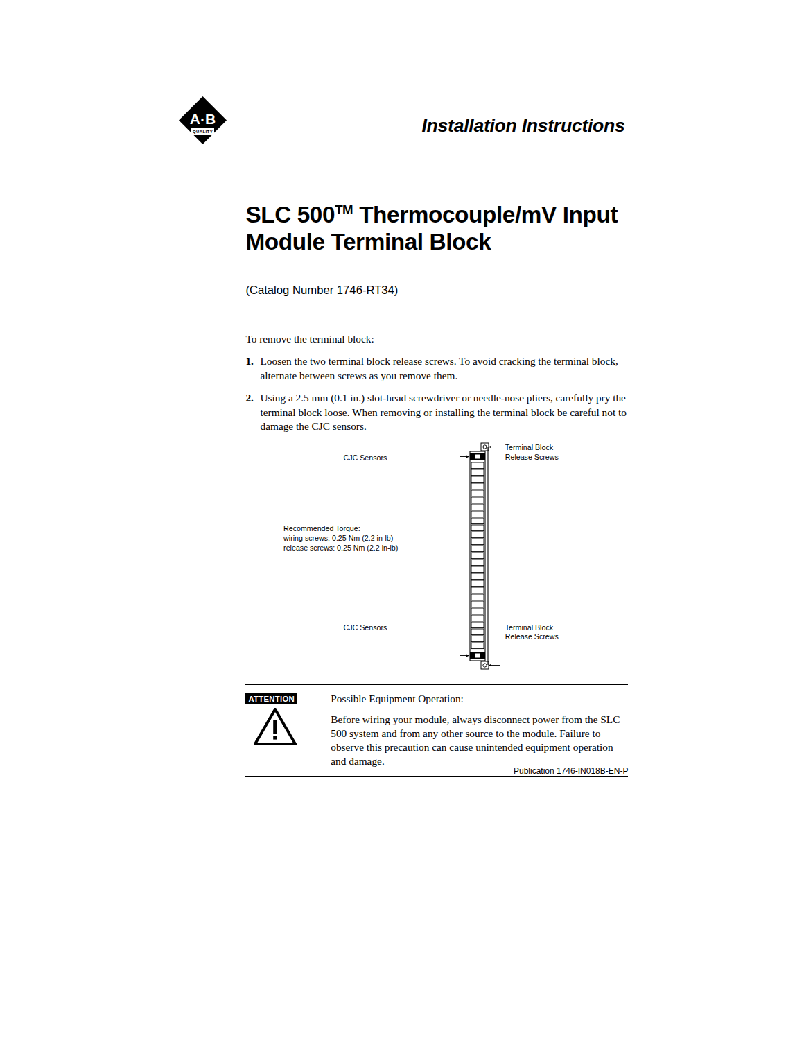A·B QUALITY
Installation Instructions
SLC 500TM Thermocouple/mV Input
Module Terminal Block
(Catalog Number 1746-RT34)
To remove the terminal block:
1. Loosen the two terminal block release screws. To avoid cracking the terminal block, alternate between screws as you remove them.
2. Using a 2.5 mm (0.1 in.) slot-head screwdriver or needle-nose pliers, carefully pry the terminal block loose. When removing or installing the terminal block be careful not to damage the CJC sensors.
Terminal Block
Release Screws
CJC Sensors
Recommended Torque:
wiring screws: 0.25 Nm (2.2 in-lb)
release screws: 0.25 Nm (2.2 in-lb)
CJC Sensors
Terminal Block
Release Screws
ATTENTION
Possible Equipment Operation:
Before wiring your module, always disconnect power from the SLC 500 system and from any other source to the module. Failure to observe this precaution can cause unintended equipment operation and damage.
Publication 1746-IN018B-EN-P